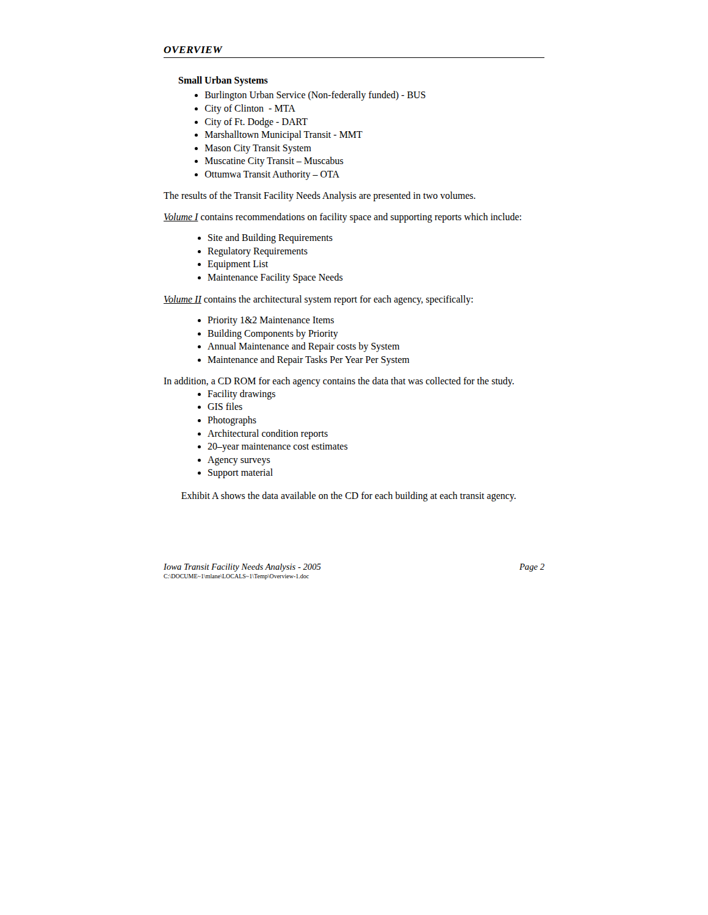OVERVIEW
Small Urban Systems
Burlington Urban Service (Non-federally funded) - BUS
City of Clinton - MTA
City of Ft. Dodge - DART
Marshalltown Municipal Transit - MMT
Mason City Transit System
Muscatine City Transit – Muscabus
Ottumwa Transit Authority – OTA
The results of the Transit Facility Needs Analysis are presented in two volumes.
Volume I contains recommendations on facility space and supporting reports which include:
Site and Building Requirements
Regulatory Requirements
Equipment List
Maintenance Facility Space Needs
Volume II contains the architectural system report for each agency, specifically:
Priority 1&2 Maintenance Items
Building Components by Priority
Annual Maintenance and Repair costs by System
Maintenance and Repair Tasks Per Year Per System
In addition, a CD ROM for each agency contains the data that was collected for the study.
Facility drawings
GIS files
Photographs
Architectural condition reports
20–year maintenance cost estimates
Agency surveys
Support material
Exhibit A shows the data available on the CD for each building at each transit agency.
Iowa Transit Facility Needs Analysis - 2005 Page 2
C:\DOCUME~1\mlane\LOCALS~1\Temp\Overview-1.doc